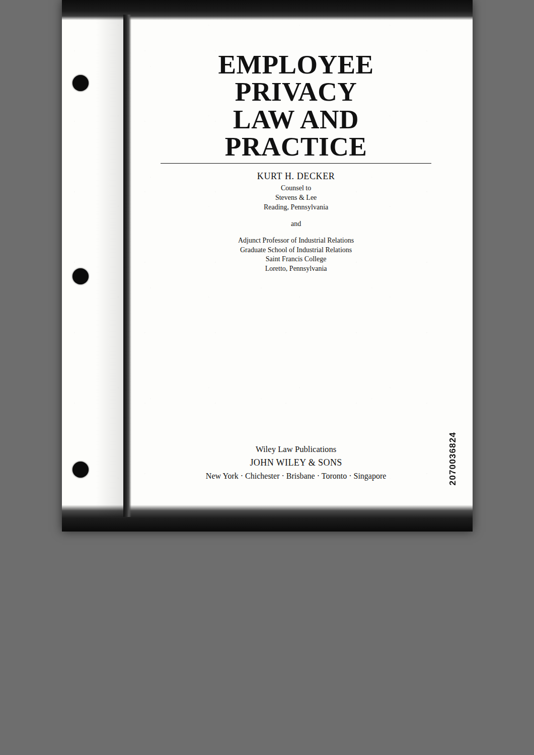Employee Privacy
Law and Practice
KURT H. DECKER
Counsel to
Stevens & Lee
Reading, Pennsylvania
and
Adjunct Professor of Industrial Relations
Graduate School of Industrial Relations
Saint Francis College
Loretto, Pennsylvania
Wiley Law Publications
JOHN WILEY & SONS
New York · Chichester · Brisbane · Toronto · Singapore
2070036824